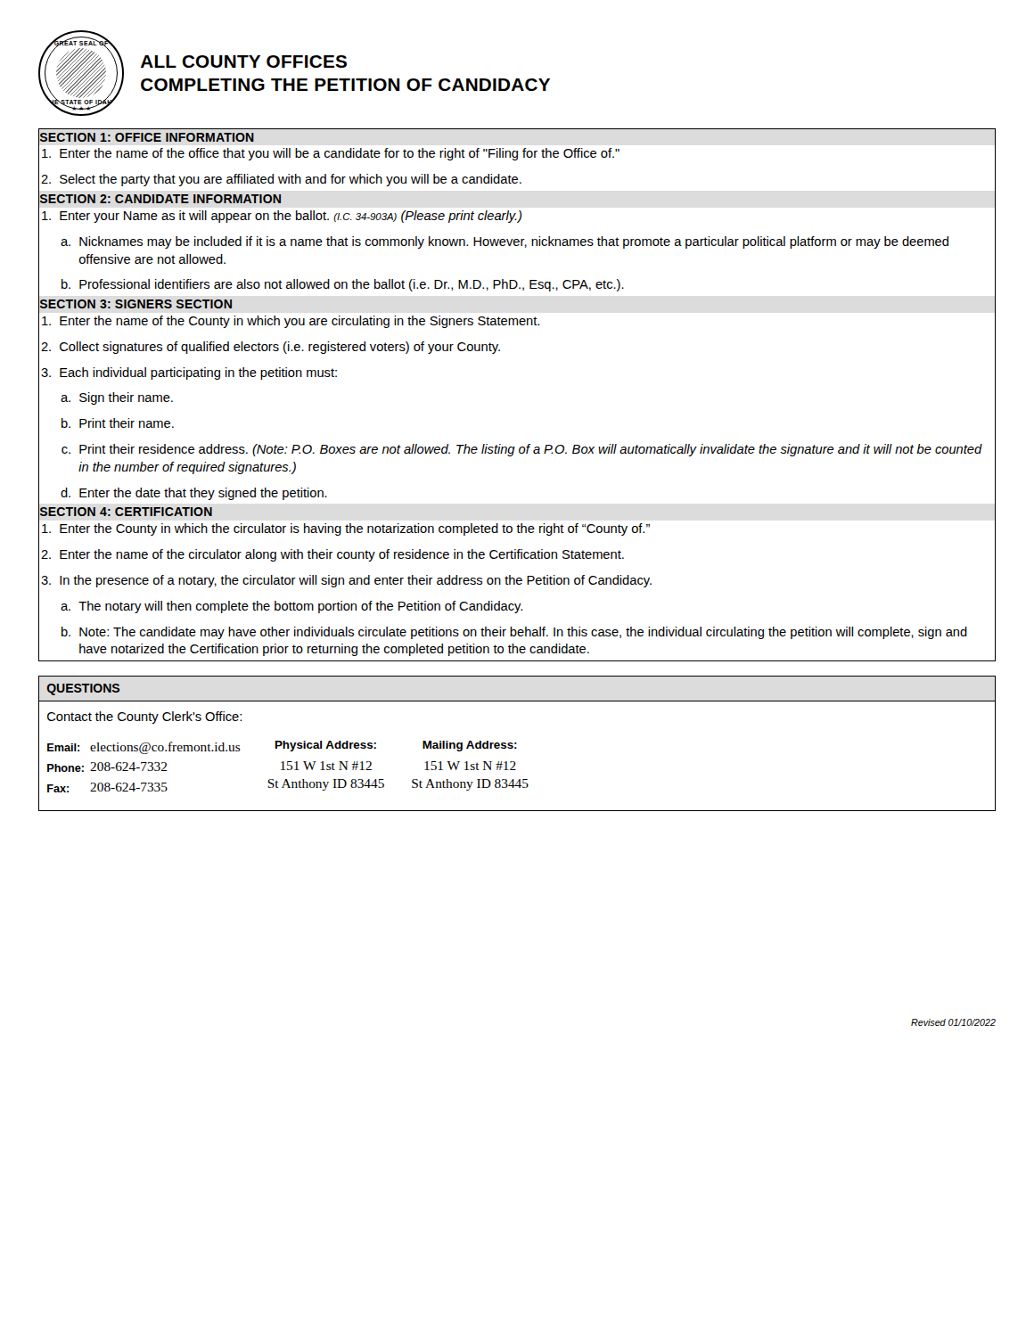GREAT SEAL OF THE STATE OF IDAHO
★ ★ ★
ALL COUNTY OFFICES
COMPLETING THE PETITION OF CANDIDACY
| SECTION 1: OFFICE INFORMATION |
| Enter the name of the office that you will be a candidate for to the right of "Filing for the Office of." Select the party that you are affiliated with and for which you will be a candidate. |
| SECTION 2: CANDIDATE INFORMATION |
| Enter your Name as it will appear on the ballot. (I.C. 34-903A) (Please print clearly.) Nicknames may be included if it is a name that is commonly known. However, nicknames that promote a particular political platform or may be deemed offensive are not allowed. Professional identifiers are also not allowed on the ballot (i.e. Dr., M.D., PhD., Esq., CPA, etc.). |
| SECTION 3: SIGNERS SECTION |
| Enter the name of the County in which you are circulating in the Signers Statement. Collect signatures of qualified electors (i.e. registered voters) of your County. Each individual participating in the petition must: Sign their name. Print their name. Print their residence address. (Note: P.O. Boxes are not allowed. The listing of a P.O. Box will automatically invalidate the signature and it will not be counted in the number of required signatures.) Enter the date that they signed the petition. |
| SECTION 4: CERTIFICATION |
| Enter the County in which the circulator is having the notarization completed to the right of “County of.” Enter the name of the circulator along with their county of residence in the Certification Statement. In the presence of a notary, the circulator will sign and enter their address on the Petition of Candidacy. The notary will then complete the bottom portion of the Petition of Candidacy. Note: The candidate may have other individuals circulate petitions on their behalf. In this case, the individual circulating the petition will complete, sign and have notarized the Certification prior to returning the completed petition to the candidate. |
| QUESTIONS |
| Contact the County Clerk's Office: / Email: / elections@co.fremont.id.us / / Phone: / 208-624-7332 / / Fax: / 208-624-7335 / Physical Address: 151 W 1st N #12 St Anthony ID 83445 Mailing Address: 151 W 1st N #12 St Anthony ID 83445 |
Revised 01/10/2022